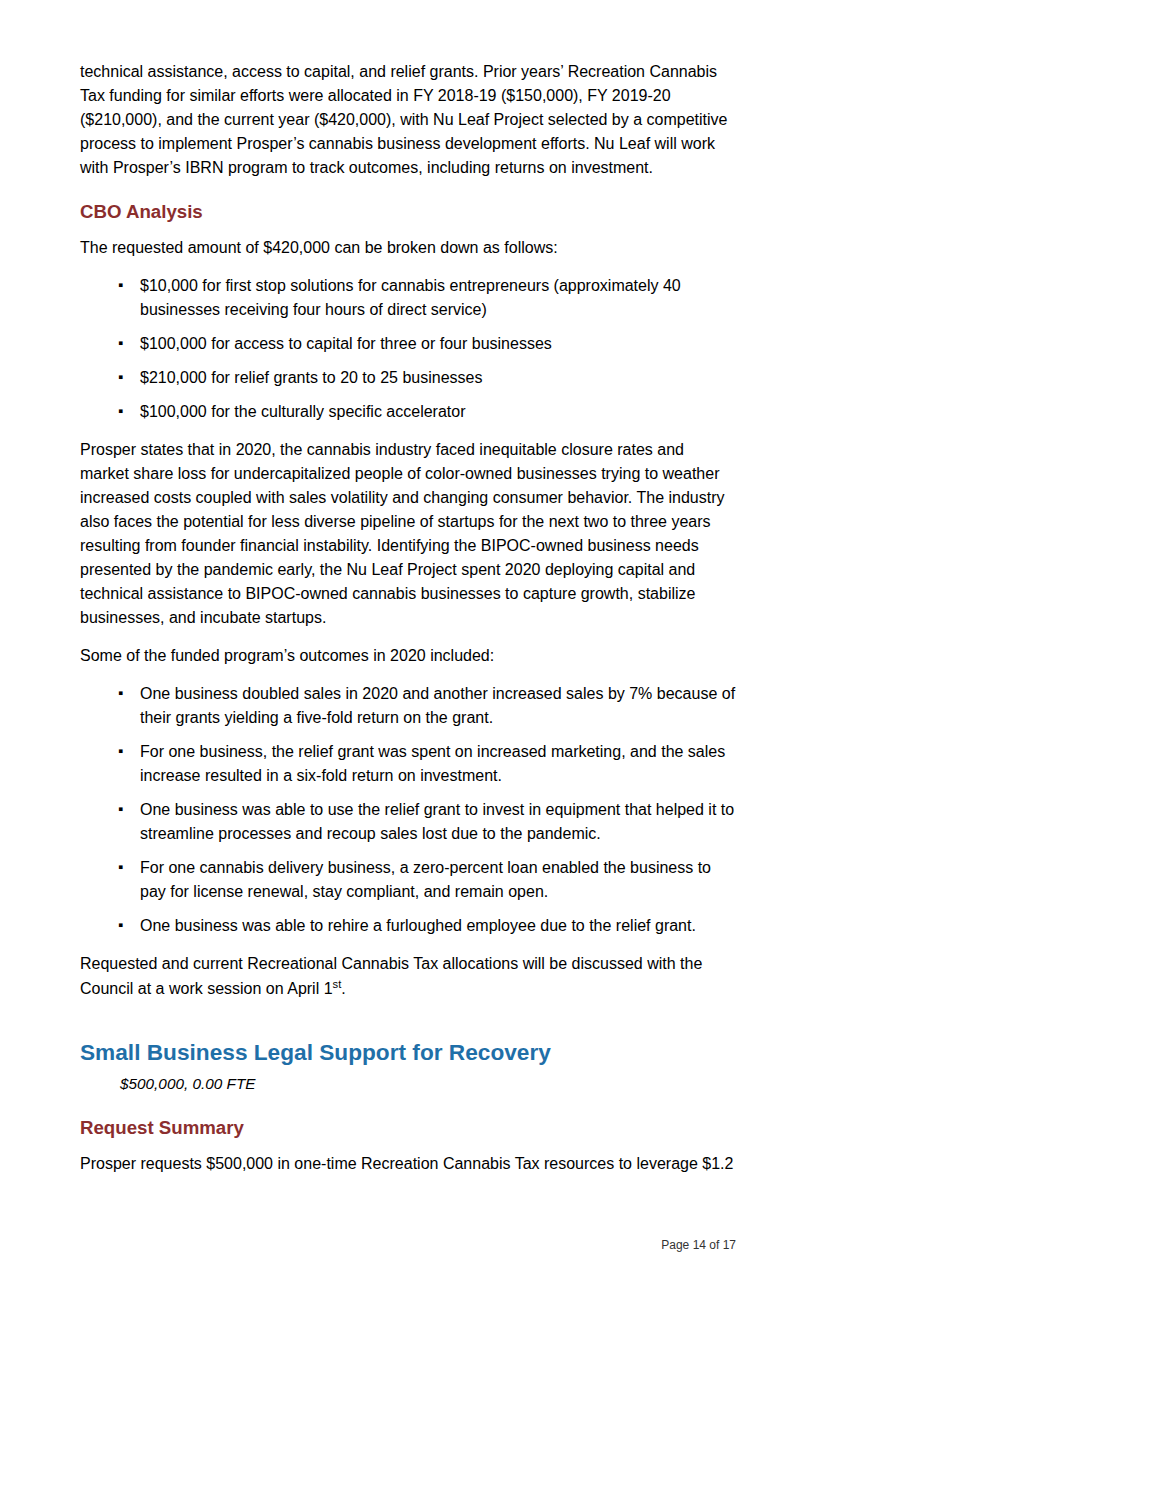technical assistance, access to capital, and relief grants. Prior years’ Recreation Cannabis Tax funding for similar efforts were allocated in FY 2018-19 ($150,000), FY 2019-20 ($210,000), and the current year ($420,000), with Nu Leaf Project selected by a competitive process to implement Prosper’s cannabis business development efforts. Nu Leaf will work with Prosper’s IBRN program to track outcomes, including returns on investment.
CBO Analysis
The requested amount of $420,000 can be broken down as follows:
$10,000 for first stop solutions for cannabis entrepreneurs (approximately 40 businesses receiving four hours of direct service)
$100,000 for access to capital for three or four businesses
$210,000 for relief grants to 20 to 25 businesses
$100,000 for the culturally specific accelerator
Prosper states that in 2020, the cannabis industry faced inequitable closure rates and market share loss for undercapitalized people of color-owned businesses trying to weather increased costs coupled with sales volatility and changing consumer behavior. The industry also faces the potential for less diverse pipeline of startups for the next two to three years resulting from founder financial instability. Identifying the BIPOC-owned business needs presented by the pandemic early, the Nu Leaf Project spent 2020 deploying capital and technical assistance to BIPOC-owned cannabis businesses to capture growth, stabilize businesses, and incubate startups.
Some of the funded program’s outcomes in 2020 included:
One business doubled sales in 2020 and another increased sales by 7% because of their grants yielding a five-fold return on the grant.
For one business, the relief grant was spent on increased marketing, and the sales increase resulted in a six-fold return on investment.
One business was able to use the relief grant to invest in equipment that helped it to streamline processes and recoup sales lost due to the pandemic.
For one cannabis delivery business, a zero-percent loan enabled the business to pay for license renewal, stay compliant, and remain open.
One business was able to rehire a furloughed employee due to the relief grant.
Requested and current Recreational Cannabis Tax allocations will be discussed with the Council at a work session on April 1st.
Small Business Legal Support for Recovery
$500,000, 0.00 FTE
Request Summary
Prosper requests $500,000 in one-time Recreation Cannabis Tax resources to leverage $1.2
Page 14 of 17